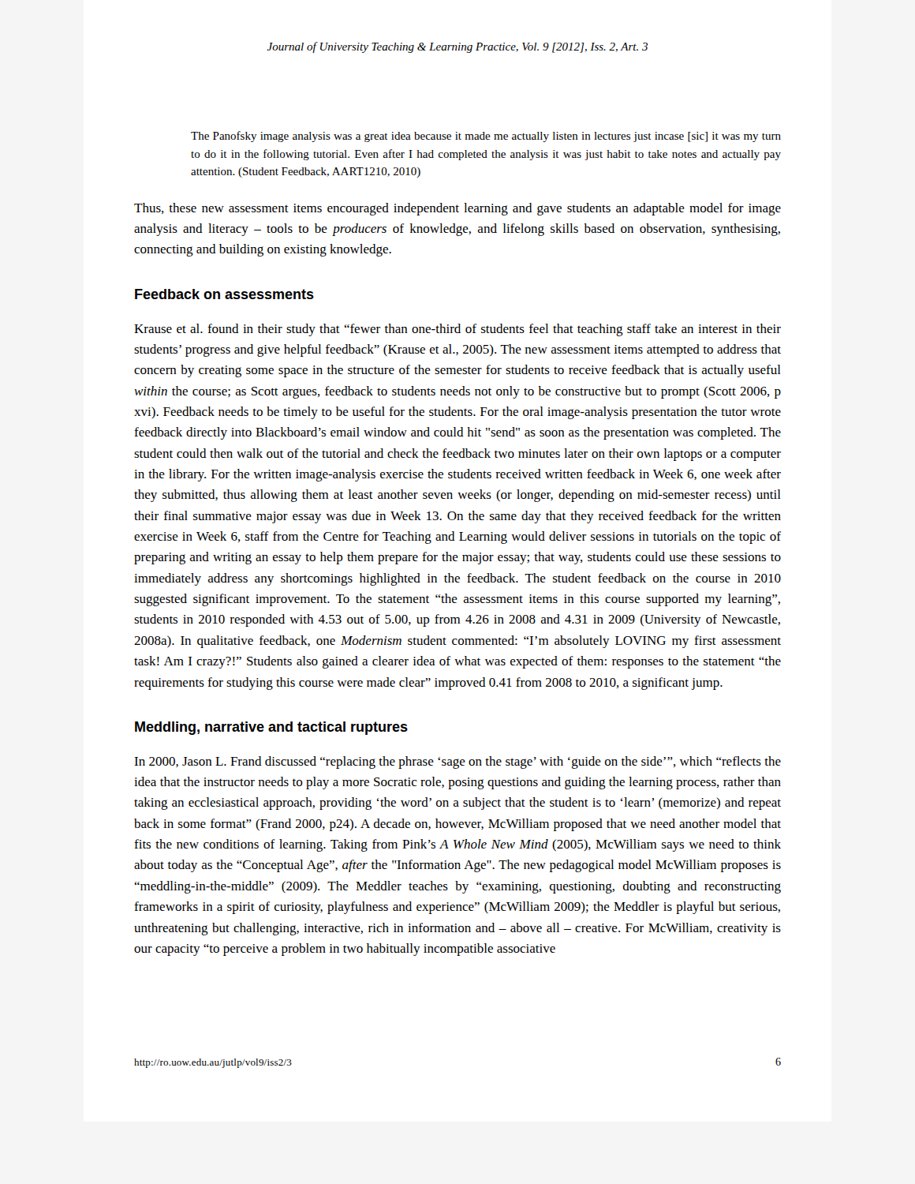Journal of University Teaching & Learning Practice, Vol. 9 [2012], Iss. 2, Art. 3
The Panofsky image analysis was a great idea because it made me actually listen in lectures just incase [sic] it was my turn to do it in the following tutorial. Even after I had completed the analysis it was just habit to take notes and actually pay attention. (Student Feedback, AART1210, 2010)
Thus, these new assessment items encouraged independent learning and gave students an adaptable model for image analysis and literacy – tools to be producers of knowledge, and lifelong skills based on observation, synthesising, connecting and building on existing knowledge.
Feedback on assessments
Krause et al. found in their study that “fewer than one-third of students feel that teaching staff take an interest in their students’ progress and give helpful feedback” (Krause et al., 2005). The new assessment items attempted to address that concern by creating some space in the structure of the semester for students to receive feedback that is actually useful within the course; as Scott argues, feedback to students needs not only to be constructive but to prompt (Scott 2006, p xvi). Feedback needs to be timely to be useful for the students. For the oral image-analysis presentation the tutor wrote feedback directly into Blackboard’s email window and could hit "send" as soon as the presentation was completed. The student could then walk out of the tutorial and check the feedback two minutes later on their own laptops or a computer in the library. For the written image-analysis exercise the students received written feedback in Week 6, one week after they submitted, thus allowing them at least another seven weeks (or longer, depending on mid-semester recess) until their final summative major essay was due in Week 13. On the same day that they received feedback for the written exercise in Week 6, staff from the Centre for Teaching and Learning would deliver sessions in tutorials on the topic of preparing and writing an essay to help them prepare for the major essay; that way, students could use these sessions to immediately address any shortcomings highlighted in the feedback. The student feedback on the course in 2010 suggested significant improvement. To the statement “the assessment items in this course supported my learning”, students in 2010 responded with 4.53 out of 5.00, up from 4.26 in 2008 and 4.31 in 2009 (University of Newcastle, 2008a). In qualitative feedback, one Modernism student commented: “I’m absolutely LOVING my first assessment task! Am I crazy?!” Students also gained a clearer idea of what was expected of them: responses to the statement “the requirements for studying this course were made clear” improved 0.41 from 2008 to 2010, a significant jump.
Meddling, narrative and tactical ruptures
In 2000, Jason L. Frand discussed “replacing the phrase ‘sage on the stage’ with ‘guide on the side’”, which “reflects the idea that the instructor needs to play a more Socratic role, posing questions and guiding the learning process, rather than taking an ecclesiastical approach, providing ‘the word’ on a subject that the student is to ‘learn’ (memorize) and repeat back in some format” (Frand 2000, p24). A decade on, however, McWilliam proposed that we need another model that fits the new conditions of learning. Taking from Pink’s A Whole New Mind (2005), McWilliam says we need to think about today as the “Conceptual Age”, after the "Information Age". The new pedagogical model McWilliam proposes is “meddling-in-the-middle” (2009). The Meddler teaches by “examining, questioning, doubting and reconstructing frameworks in a spirit of curiosity, playfulness and experience” (McWilliam 2009); the Meddler is playful but serious, unthreatening but challenging, interactive, rich in information and – above all – creative. For McWilliam, creativity is our capacity “to perceive a problem in two habitually incompatible associative
http://ro.uow.edu.au/jutlp/vol9/iss2/3 6